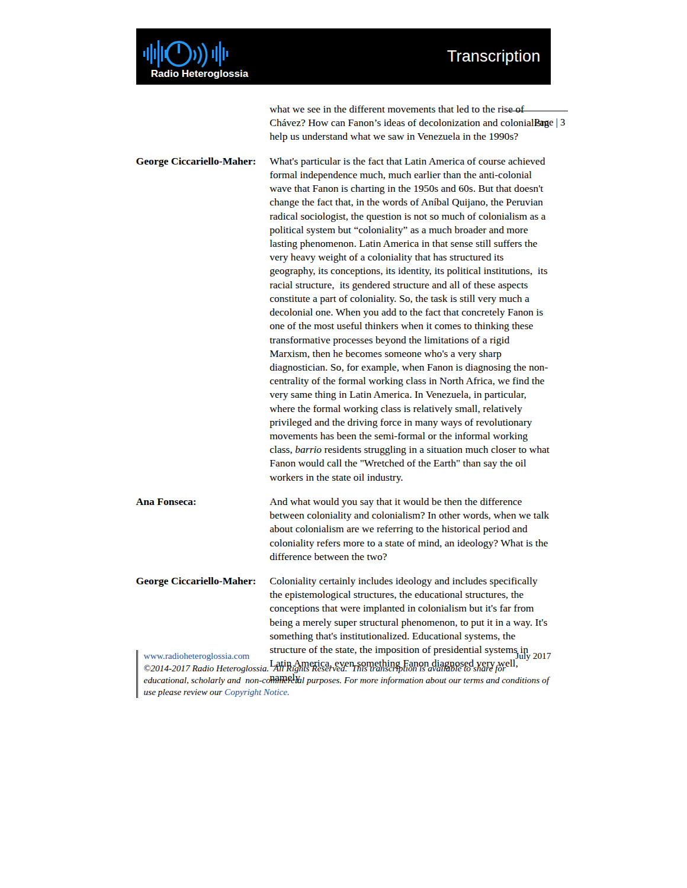Radio Heteroglossia
Transcription
Page | 3
what we see in the different movements that led to the rise of Chávez? How can Fanon’s ideas of decolonization and colonialism help us understand what we saw in Venezuela in the 1990s?
George Ciccariello-Maher:
What's particular is the fact that Latin America of course achieved formal independence much, much earlier than the anti-colonial wave that Fanon is charting in the 1950s and 60s. But that doesn't change the fact that, in the words of Aníbal Quijano, the Peruvian radical sociologist, the question is not so much of colonialism as a political system but “coloniality” as a much broader and more lasting phenomenon. Latin America in that sense still suffers the very heavy weight of a coloniality that has structured its geography, its conceptions, its identity, its political institutions, its racial structure, its gendered structure and all of these aspects constitute a part of coloniality. So, the task is still very much a decolonial one. When you add to the fact that concretely Fanon is one of the most useful thinkers when it comes to thinking these transformative processes beyond the limitations of a rigid Marxism, then he becomes someone who's a very sharp diagnostician. So, for example, when Fanon is diagnosing the non-centrality of the formal working class in North Africa, we find the very same thing in Latin America. In Venezuela, in particular, where the formal working class is relatively small, relatively privileged and the driving force in many ways of revolutionary movements has been the semi-formal or the informal working class, barrio residents struggling in a situation much closer to what Fanon would call the "Wretched of the Earth" than say the oil workers in the state oil industry.
Ana Fonseca:
And what would you say that it would be then the difference between coloniality and colonialism? In other words, when we talk about colonialism are we referring to the historical period and coloniality refers more to a state of mind, an ideology? What is the difference between the two?
George Ciccariello-Maher:
Coloniality certainly includes ideology and includes specifically the epistemological structures, the educational structures, the conceptions that were implanted in colonialism but it's far from being a merely super structural phenomenon, to put it in a way. It's something that's institutionalized. Educational systems, the structure of the state, the imposition of presidential systems in Latin America, even something Fanon diagnosed very well, namely
www.radioheteroglossia.com July 2017
©2014-2017 Radio Heteroglossia. All Rights Reserved. This transcription is available to share for educational, scholarly and non-commercial purposes. For more information about our terms and conditions of use please review our Copyright Notice.